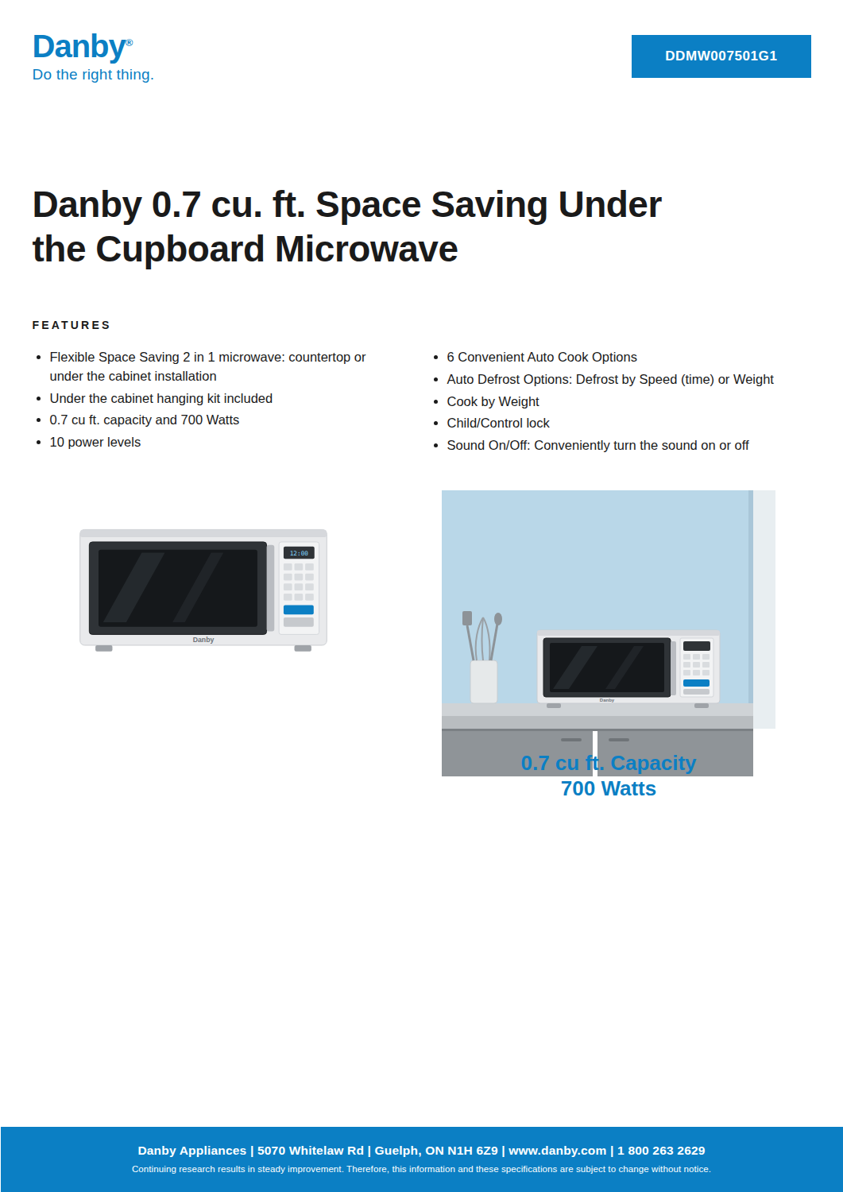Danby®
Do the right thing.
DDMW007501G1
Danby 0.7 cu. ft. Space Saving Under the Cupboard Microwave
FEATURES
Flexible Space Saving 2 in 1 microwave: countertop or under the cabinet installation
Under the cabinet hanging kit included
0.7 cu ft. capacity and 700 Watts
10 power levels
6 Convenient Auto Cook Options
Auto Defrost Options: Defrost by Speed (time) or Weight
Cook by Weight
Child/Control lock
Sound On/Off: Conveniently turn the sound on or off
12:00 Danby
Danby 0.7 cu ft. Capacity 700 Watts
Danby Appliances | 5070 Whitelaw Rd | Guelph, ON N1H 6Z9 | www.danby.com | 1 800 263 2629
Continuing research results in steady improvement. Therefore, this information and these specifications are subject to change without notice.